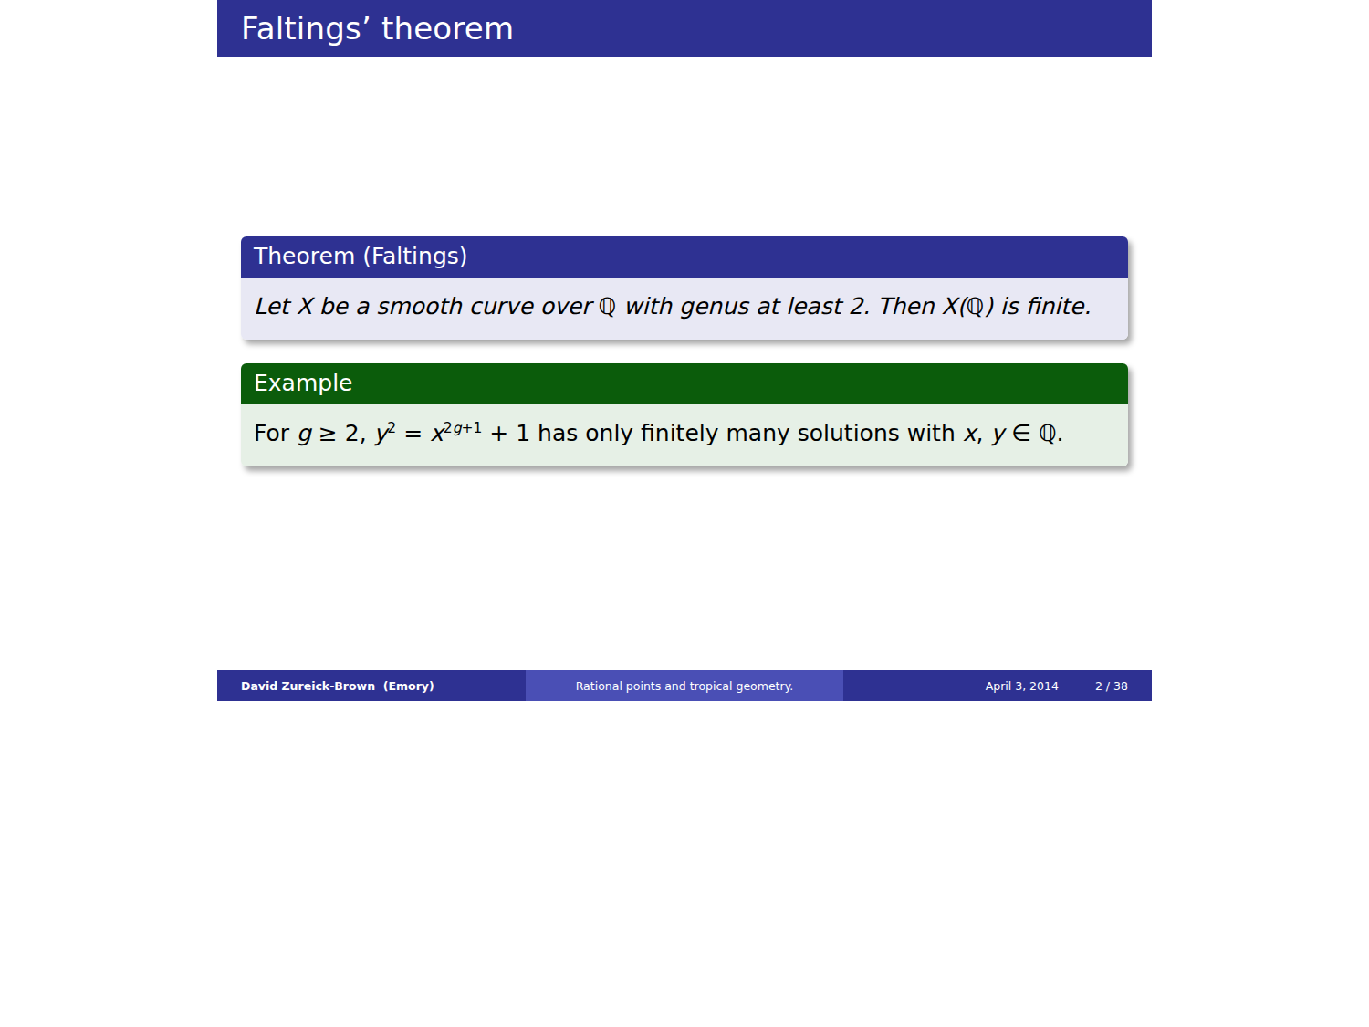Faltings’ theorem
Theorem (Faltings)
Let X be a smooth curve over ℚ with genus at least 2. Then X(ℚ) is finite.
Example
For g ≥ 2, y2 = x2g+1 + 1 has only finitely many solutions with x, y ∈ ℚ.
David Zureick-Brown (Emory)
Rational points and tropical geometry.
April 3, 20142 / 38